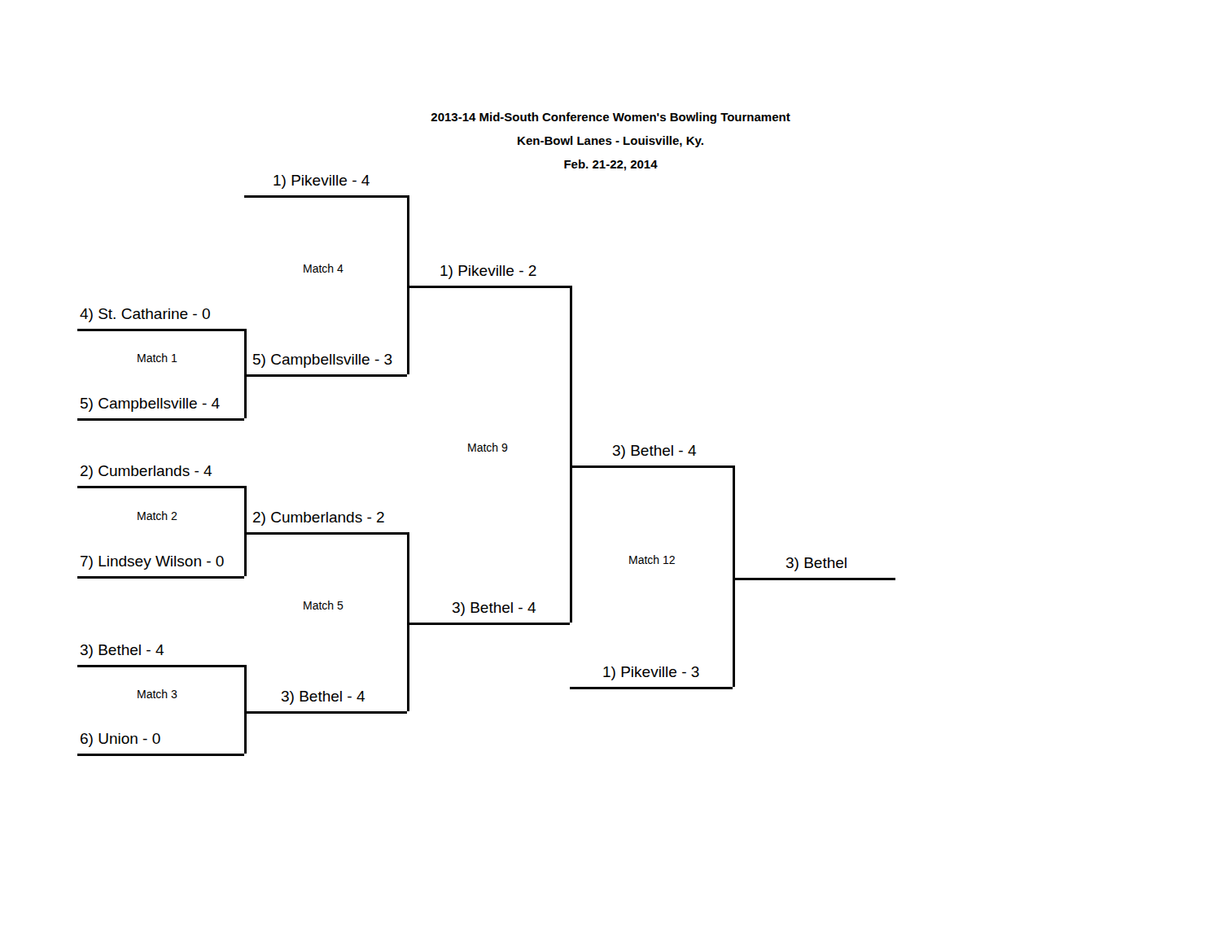2013-14 Mid-South Conference Women's Bowling Tournament
Ken-Bowl Lanes - Louisville, Ky.
Feb. 21-22, 2014
4) St. Catharine - 0
5) Campbellsville - 4
Match 1
2) Cumberlands - 4
7) Lindsey Wilson - 0
Match 2
3) Bethel - 4
6) Union - 0
Match 3
1) Pikeville - 4
5) Campbellsville - 3
Match 4
2) Cumberlands - 2
3) Bethel - 4
Match 5
1) Pikeville - 2
3) Bethel - 4
Match 9
3) Bethel - 4
1) Pikeville - 3
Match 12
3) Bethel